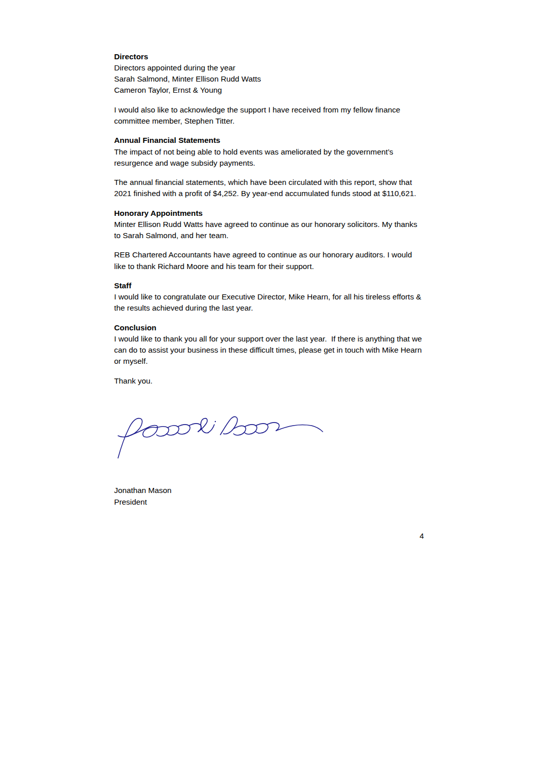Directors
Directors appointed during the year
Sarah Salmond, Minter Ellison Rudd Watts
Cameron Taylor, Ernst & Young
I would also like to acknowledge the support I have received from my fellow finance committee member, Stephen Titter.
Annual Financial Statements
The impact of not being able to hold events was ameliorated by the government’s resurgence and wage subsidy payments.
The annual financial statements, which have been circulated with this report, show that 2021 finished with a profit of $4,252. By year-end accumulated funds stood at $110,621.
Honorary Appointments
Minter Ellison Rudd Watts have agreed to continue as our honorary solicitors. My thanks to Sarah Salmond, and her team.
REB Chartered Accountants have agreed to continue as our honorary auditors. I would like to thank Richard Moore and his team for their support.
Staff
I would like to congratulate our Executive Director, Mike Hearn, for all his tireless efforts & the results achieved during the last year.
Conclusion
I would like to thank you all for your support over the last year. If there is anything that we can do to assist your business in these difficult times, please get in touch with Mike Hearn or myself.
Thank you.
Jonathan Mason
President
4